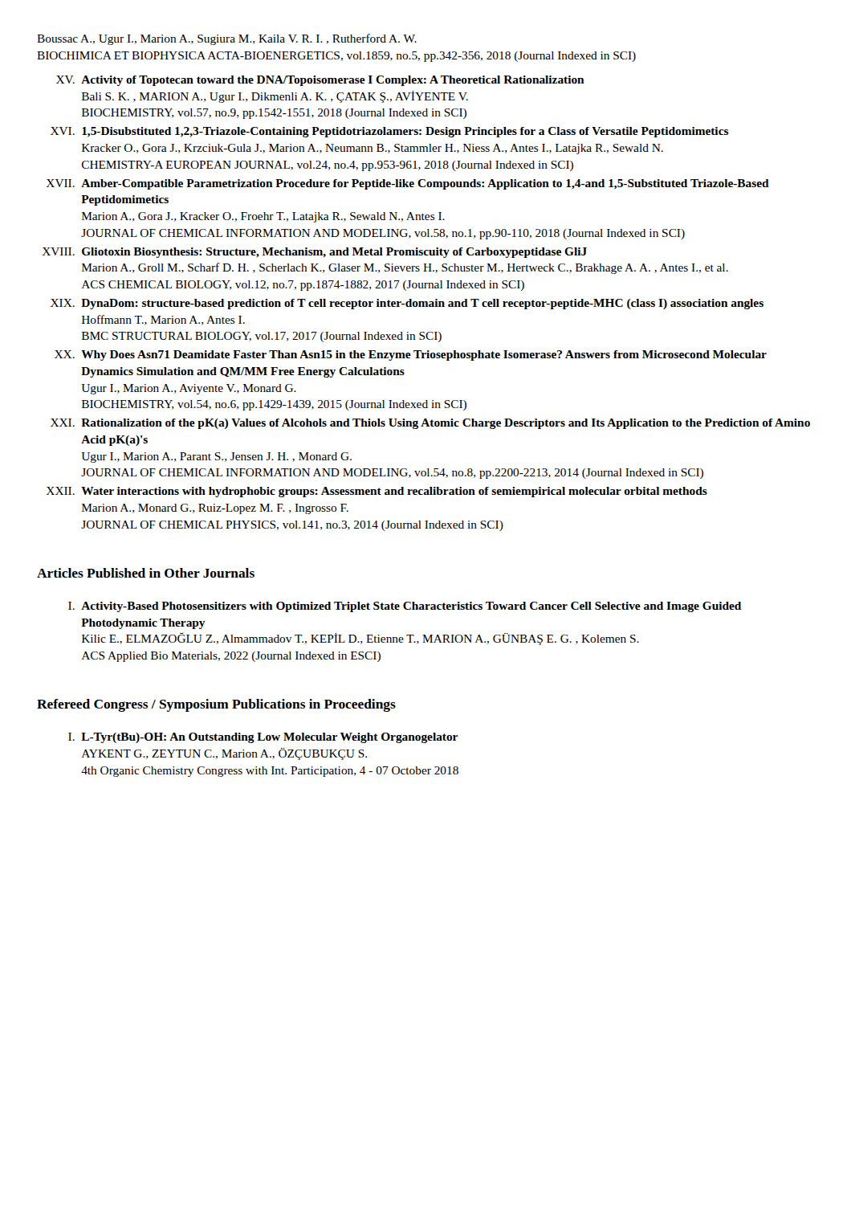Boussac A., Ugur I., Marion A., Sugiura M., Kaila V. R. I. , Rutherford A. W.
BIOCHIMICA ET BIOPHYSICA ACTA-BIOENERGETICS, vol.1859, no.5, pp.342-356, 2018 (Journal Indexed in SCI)
XV.
Activity of Topotecan toward the DNA/Topoisomerase I Complex: A Theoretical Rationalization
Bali S. K. , MARION A., Ugur I., Dikmenli A. K. , ÇATAK Ş., AVİYENTE V.
BIOCHEMISTRY, vol.57, no.9, pp.1542-1551, 2018 (Journal Indexed in SCI)
XVI.
1,5-Disubstituted 1,2,3-Triazole-Containing Peptidotriazolamers: Design Principles for a Class of Versatile Peptidomimetics
Kracker O., Gora J., Krzciuk-Gula J., Marion A., Neumann B., Stammler H., Niess A., Antes I., Latajka R., Sewald N.
CHEMISTRY-A EUROPEAN JOURNAL, vol.24, no.4, pp.953-961, 2018 (Journal Indexed in SCI)
XVII.
Amber-Compatible Parametrization Procedure for Peptide-like Compounds: Application to 1,4-and 1,5-Substituted Triazole-Based Peptidomimetics
Marion A., Gora J., Kracker O., Froehr T., Latajka R., Sewald N., Antes I.
JOURNAL OF CHEMICAL INFORMATION AND MODELING, vol.58, no.1, pp.90-110, 2018 (Journal Indexed in SCI)
XVIII.
Gliotoxin Biosynthesis: Structure, Mechanism, and Metal Promiscuity of Carboxypeptidase GliJ
Marion A., Groll M., Scharf D. H. , Scherlach K., Glaser M., Sievers H., Schuster M., Hertweck C., Brakhage A. A. , Antes I., et al.
ACS CHEMICAL BIOLOGY, vol.12, no.7, pp.1874-1882, 2017 (Journal Indexed in SCI)
XIX.
DynaDom: structure-based prediction of T cell receptor inter-domain and T cell receptor-peptide-MHC (class I) association angles
Hoffmann T., Marion A., Antes I.
BMC STRUCTURAL BIOLOGY, vol.17, 2017 (Journal Indexed in SCI)
XX.
Why Does Asn71 Deamidate Faster Than Asn15 in the Enzyme Triosephosphate Isomerase? Answers from Microsecond Molecular Dynamics Simulation and QM/MM Free Energy Calculations
Ugur I., Marion A., Aviyente V., Monard G.
BIOCHEMISTRY, vol.54, no.6, pp.1429-1439, 2015 (Journal Indexed in SCI)
XXI.
Rationalization of the pK(a) Values of Alcohols and Thiols Using Atomic Charge Descriptors and Its Application to the Prediction of Amino Acid pK(a)'s
Ugur I., Marion A., Parant S., Jensen J. H. , Monard G.
JOURNAL OF CHEMICAL INFORMATION AND MODELING, vol.54, no.8, pp.2200-2213, 2014 (Journal Indexed in SCI)
XXII.
Water interactions with hydrophobic groups: Assessment and recalibration of semiempirical molecular orbital methods
Marion A., Monard G., Ruiz-Lopez M. F. , Ingrosso F.
JOURNAL OF CHEMICAL PHYSICS, vol.141, no.3, 2014 (Journal Indexed in SCI)
Articles Published in Other Journals
I.
Activity-Based Photosensitizers with Optimized Triplet State Characteristics Toward Cancer Cell Selective and Image Guided Photodynamic Therapy
Kilic E., ELMAZOĞLU Z., Almammadov T., KEPİL D., Etienne T., MARION A., GÜNBAŞ E. G. , Kolemen S.
ACS Applied Bio Materials, 2022 (Journal Indexed in ESCI)
Refereed Congress / Symposium Publications in Proceedings
I.
L-Tyr(tBu)-OH: An Outstanding Low Molecular Weight Organogelator
AYKENT G., ZEYTUN C., Marion A., ÖZÇUBUKÇU S.
4th Organic Chemistry Congress with Int. Participation, 4 - 07 October 2018